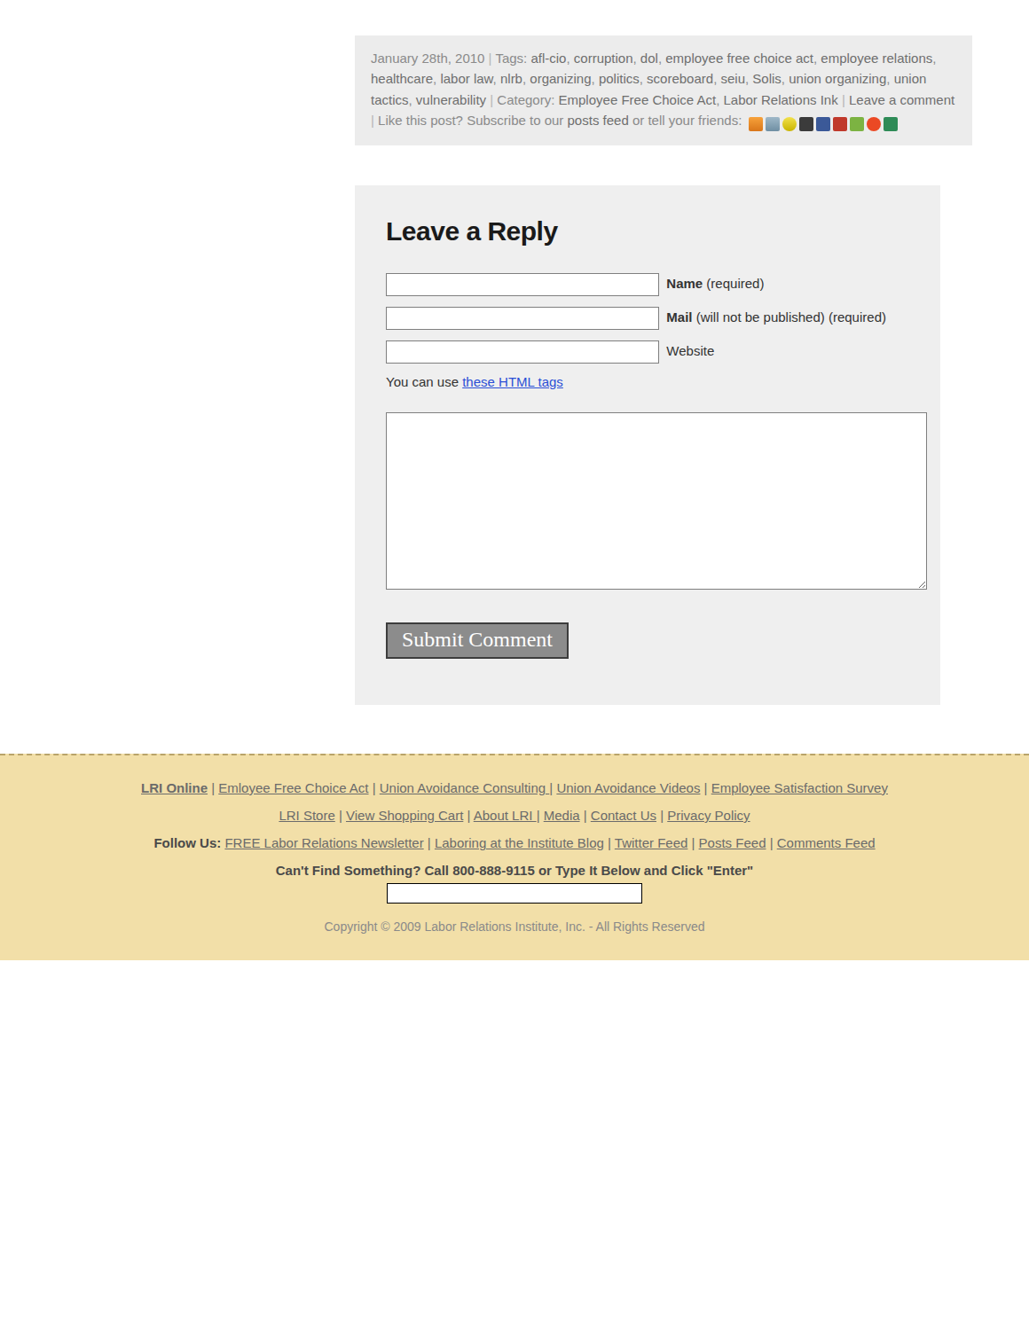January 28th, 2010 | Tags: afl-cio, corruption, dol, employee free choice act, employee relations, healthcare, labor law, nlrb, organizing, politics, scoreboard, seiu, Solis, union organizing, union tactics, vulnerability | Category: Employee Free Choice Act, Labor Relations Ink | Leave a comment | Like this post? Subscribe to our posts feed or tell your friends:
Leave a Reply
Name (required)
Mail (will not be published) (required)
Website
You can use these HTML tags
LRI Online | Emloyee Free Choice Act | Union Avoidance Consulting | Union Avoidance Videos | Employee Satisfaction Survey
LRI Store | View Shopping Cart | About LRI | Media | Contact Us | Privacy Policy
Follow Us: FREE Labor Relations Newsletter | Laboring at the Institute Blog | Twitter Feed | Posts Feed | Comments Feed
Can't Find Something? Call 800-888-9115 or Type It Below and Click "Enter"
Copyright © 2009 Labor Relations Institute, Inc. - All Rights Reserved